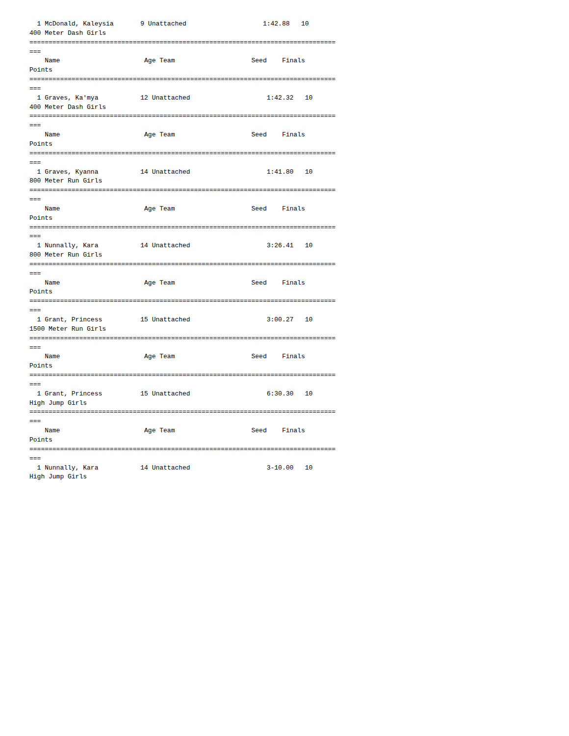1 McDonald, Kaleysia       9 Unattached                    1:42.88   10
400 Meter Dash Girls
================================================================================
===
    Name                      Age Team                    Seed    Finals
Points
================================================================================
===
  1 Graves, Ka'mya           12 Unattached                    1:42.32   10
400 Meter Dash Girls
================================================================================
===
    Name                      Age Team                    Seed    Finals
Points
================================================================================
===
  1 Graves, Kyanna           14 Unattached                    1:41.80   10
800 Meter Run Girls
================================================================================
===
    Name                      Age Team                    Seed    Finals
Points
================================================================================
===
  1 Nunnally, Kara           14 Unattached                    3:26.41   10
800 Meter Run Girls
================================================================================
===
    Name                      Age Team                    Seed    Finals
Points
================================================================================
===
  1 Grant, Princess          15 Unattached                    3:00.27   10
1500 Meter Run Girls
================================================================================
===
    Name                      Age Team                    Seed    Finals
Points
================================================================================
===
  1 Grant, Princess          15 Unattached                    6:30.30   10
High Jump Girls
================================================================================
===
    Name                      Age Team                    Seed    Finals
Points
================================================================================
===
  1 Nunnally, Kara           14 Unattached                    3-10.00   10
High Jump Girls